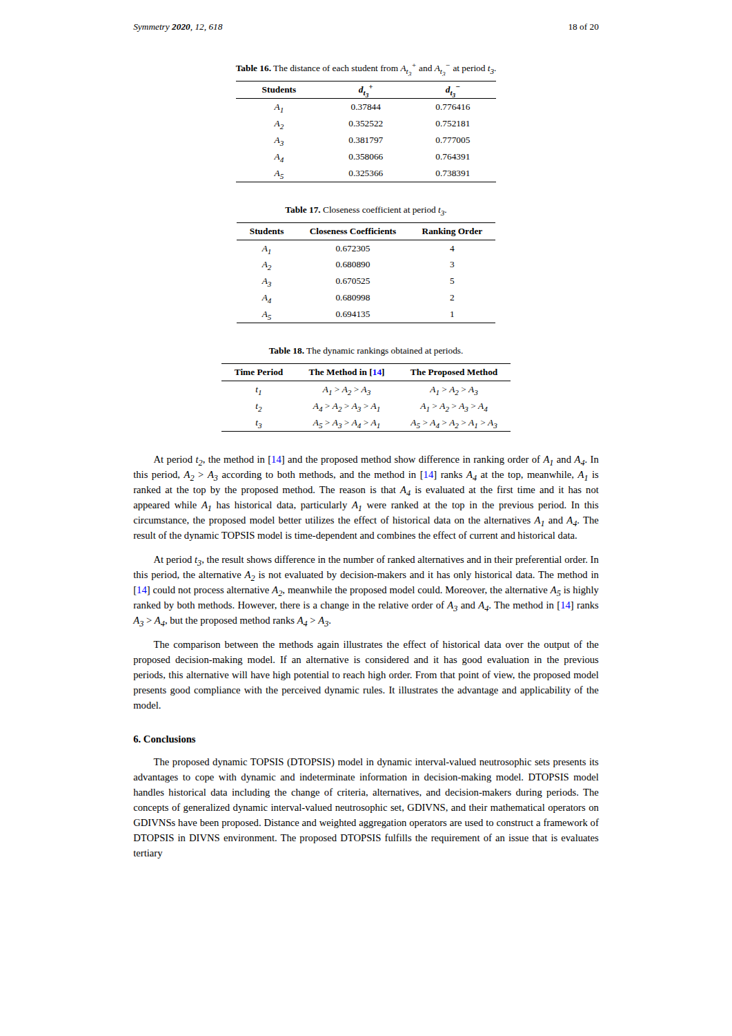Symmetry 2020, 12, 618 18 of 20
Table 16. The distance of each student from A t 3 + and A t 3 − at period t 3 .
| Students | d t 3 + | d t 3 − |
| --- | --- | --- |
| A 1 | 0.37844 | 0.776416 |
| A 2 | 0.352522 | 0.752181 |
| A 3 | 0.381797 | 0.777005 |
| A 4 | 0.358066 | 0.764391 |
| A 5 | 0.325366 | 0.738391 |
Table 17. Closeness coefficient at period t 3 .
| Students | Closeness Coefficients | Ranking Order |
| --- | --- | --- |
| A 1 | 0.672305 | 4 |
| A 2 | 0.680890 | 3 |
| A 3 | 0.670525 | 5 |
| A 4 | 0.680998 | 2 |
| A 5 | 0.694135 | 1 |
Table 18. The dynamic rankings obtained at periods.
| Time Period | The Method in [ 14 ] | The Proposed Method |
| --- | --- | --- |
| t 1 | A 1 > A 2 > A 3 | A 1 > A 2 > A 3 |
| t 2 | A 4 > A 2 > A 3 > A 1 | A 1 > A 2 > A 3 > A 4 |
| t 3 | A 5 > A 3 > A 4 > A 1 | A 5 > A 4 > A 2 > A 1 > A 3 |
At period t2, the method in [14] and the proposed method show difference in ranking order of A1 and A4. In this period, A2 > A3 according to both methods, and the method in [14] ranks A4 at the top, meanwhile, A1 is ranked at the top by the proposed method. The reason is that A4 is evaluated at the first time and it has not appeared while A1 has historical data, particularly A1 were ranked at the top in the previous period. In this circumstance, the proposed model better utilizes the effect of historical data on the alternatives A1 and A4. The result of the dynamic TOPSIS model is time-dependent and combines the effect of current and historical data.
At period t3, the result shows difference in the number of ranked alternatives and in their preferential order. In this period, the alternative A2 is not evaluated by decision-makers and it has only historical data. The method in [14] could not process alternative A2, meanwhile the proposed model could. Moreover, the alternative A5 is highly ranked by both methods. However, there is a change in the relative order of A3 and A4. The method in [14] ranks A3 > A4, but the proposed method ranks A4 > A3.
The comparison between the methods again illustrates the effect of historical data over the output of the proposed decision-making model. If an alternative is considered and it has good evaluation in the previous periods, this alternative will have high potential to reach high order. From that point of view, the proposed model presents good compliance with the perceived dynamic rules. It illustrates the advantage and applicability of the model.
6. Conclusions
The proposed dynamic TOPSIS (DTOPSIS) model in dynamic interval-valued neutrosophic sets presents its advantages to cope with dynamic and indeterminate information in decision-making model. DTOPSIS model handles historical data including the change of criteria, alternatives, and decision-makers during periods. The concepts of generalized dynamic interval-valued neutrosophic set, GDIVNS, and their mathematical operators on GDIVNSs have been proposed. Distance and weighted aggregation operators are used to construct a framework of DTOPSIS in DIVNS environment. The proposed DTOPSIS fulfills the requirement of an issue that is evaluates tertiary